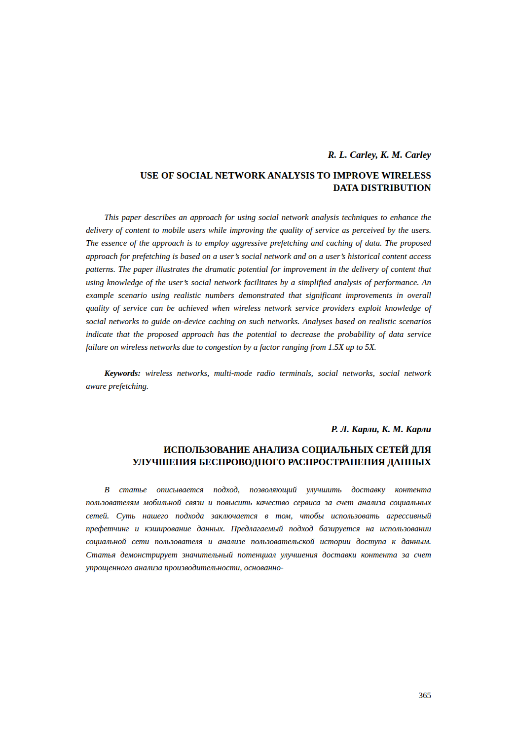R. L. Carley, K. M. Carley
Use of Social Network Analysis to Improve Wireless
Data Distribution
This paper describes an approach for using social network analysis techniques to enhance the delivery of content to mobile users while improving the quality of service as perceived by the users. The essence of the approach is to employ aggressive prefetching and caching of data. The proposed approach for prefetching is based on a user’s social network and on a user’s historical content access patterns. The paper illustrates the dramatic potential for improvement in the delivery of content that using knowledge of the user’s social network facilitates by a simplified analysis of performance. An example scenario using realistic numbers demonstrated that significant improvements in overall quality of service can be achieved when wireless network service providers exploit knowledge of social networks to guide on-device caching on such networks. Analyses based on realistic scenarios indicate that the proposed approach has the potential to decrease the probability of data service failure on wireless networks due to congestion by a factor ranging from 1.5X up to 5X.
Keywords: wireless networks, multi-mode radio terminals, social networks, social network aware prefetching.
Р. Л. Карли, К. М. Карли
Использование анализа социальных сетей для
улучшения беспроводного распространения данных
В статье описывается подход, позволяющий улучшить доставку контента пользователям мобильной связи и повысить качество сервиса за счет анализа социальных сетей. Суть нашего подхода заключается в том, чтобы использовать агрессивный префетчинг и кэширование данных. Предлагаемый подход базируется на использовании социальной сети пользователя и анализе пользовательской истории доступа к данным. Статья демонстрирует значительный потенциал улучшения доставки контента за счет упрощенного анализа производительности, основанно-
365